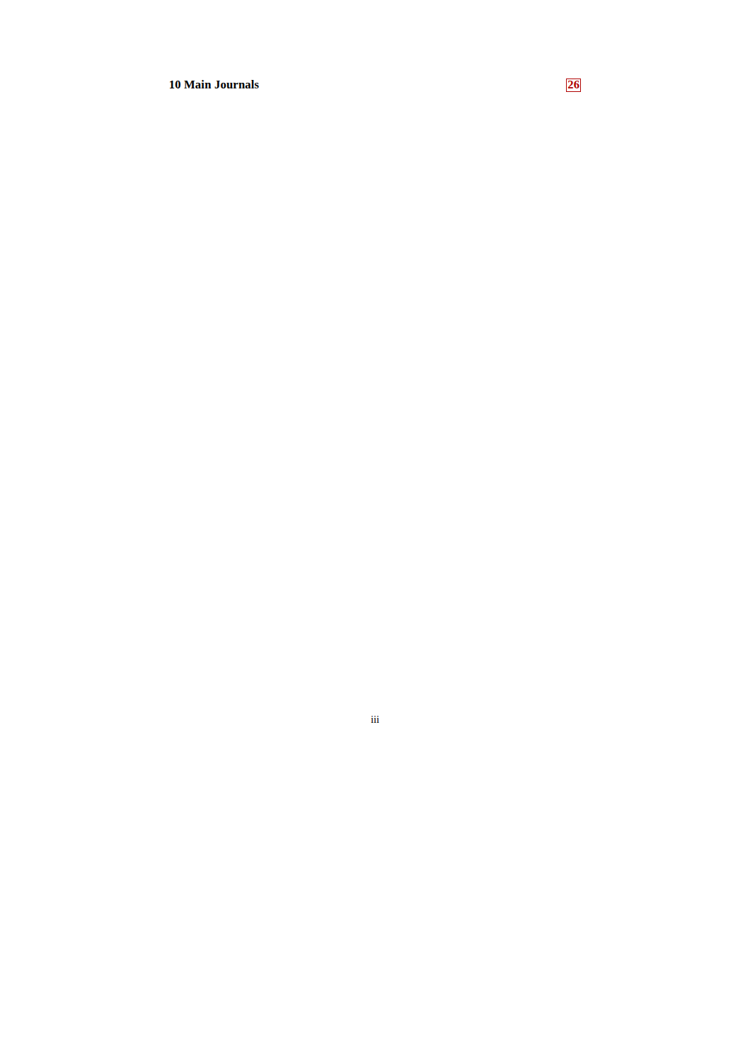10 Main Journals 26
iii